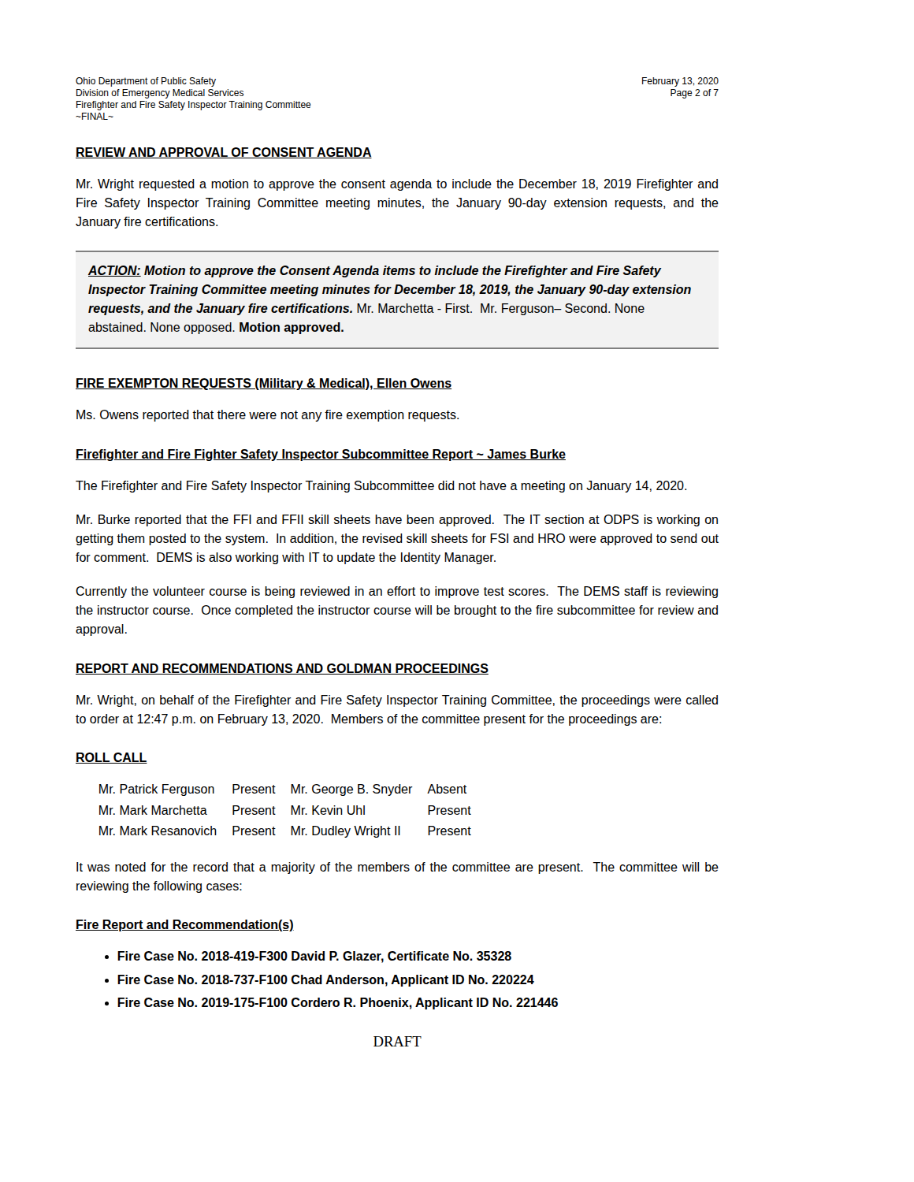Ohio Department of Public Safety
Division of Emergency Medical Services
Firefighter and Fire Safety Inspector Training Committee
~FINAL~
February 13, 2020
Page 2 of 7
REVIEW AND APPROVAL OF CONSENT AGENDA
Mr. Wright requested a motion to approve the consent agenda to include the December 18, 2019 Firefighter and Fire Safety Inspector Training Committee meeting minutes, the January 90-day extension requests, and the January fire certifications.
ACTION: Motion to approve the Consent Agenda items to include the Firefighter and Fire Safety Inspector Training Committee meeting minutes for December 18, 2019, the January 90-day extension requests, and the January fire certifications. Mr. Marchetta - First. Mr. Ferguson– Second. None abstained. None opposed. Motion approved.
FIRE EXEMPTON REQUESTS (Military & Medical), Ellen Owens
Ms. Owens reported that there were not any fire exemption requests.
Firefighter and Fire Fighter Safety Inspector Subcommittee Report ~ James Burke
The Firefighter and Fire Safety Inspector Training Subcommittee did not have a meeting on January 14, 2020.
Mr. Burke reported that the FFI and FFII skill sheets have been approved. The IT section at ODPS is working on getting them posted to the system. In addition, the revised skill sheets for FSI and HRO were approved to send out for comment. DEMS is also working with IT to update the Identity Manager.
Currently the volunteer course is being reviewed in an effort to improve test scores. The DEMS staff is reviewing the instructor course. Once completed the instructor course will be brought to the fire subcommittee for review and approval.
REPORT AND RECOMMENDATIONS AND GOLDMAN PROCEEDINGS
Mr. Wright, on behalf of the Firefighter and Fire Safety Inspector Training Committee, the proceedings were called to order at 12:47 p.m. on February 13, 2020. Members of the committee present for the proceedings are:
ROLL CALL
| Mr. Patrick Ferguson | Present | Mr. George B. Snyder | Absent |
| Mr. Mark Marchetta | Present | Mr. Kevin Uhl | Present |
| Mr. Mark Resanovich | Present | Mr. Dudley Wright II | Present |
It was noted for the record that a majority of the members of the committee are present. The committee will be reviewing the following cases:
Fire Report and Recommendation(s)
Fire Case No. 2018-419-F300 David P. Glazer, Certificate No. 35328
Fire Case No. 2018-737-F100 Chad Anderson, Applicant ID No. 220224
Fire Case No. 2019-175-F100 Cordero R. Phoenix, Applicant ID No. 221446
DRAFT